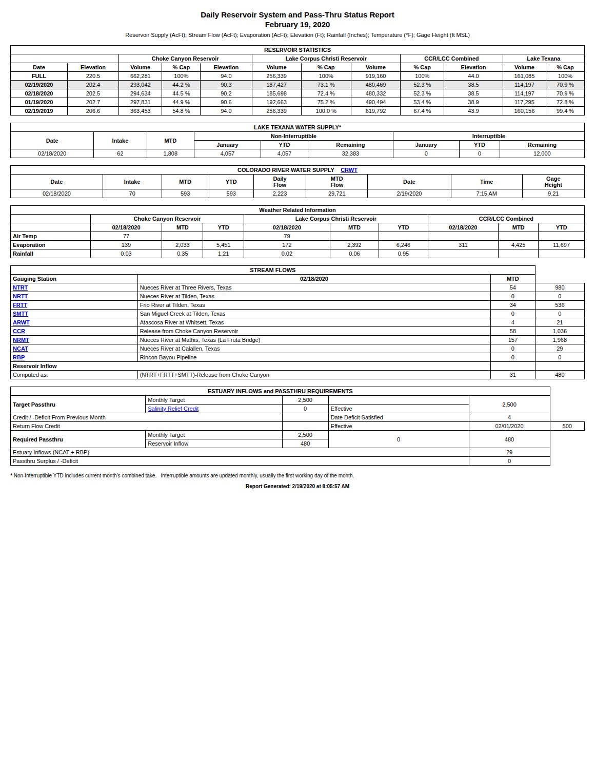Daily Reservoir System and Pass-Thru Status Report
February 19, 2020
Reservoir Supply (AcFt); Stream Flow (AcFt); Evaporation (AcFt); Elevation (Ft); Rainfall (Inches); Temperature (°F); Gage Height (ft MSL)
| RESERVOIR STATISTICS |
| --- |
| | Choke Canyon Reservoir | Lake Corpus Christi Reservoir | CCR/LCC Combined | Lake Texana |
| Date | Elevation | Volume | % Cap | Elevation | Volume | % Cap | Volume | % Cap | Elevation | Volume | % Cap |
| FULL | 220.5 | 662,281 | 100% | 94.0 | 256,339 | 100% | 919,160 | 100% | 44.0 | 161,085 | 100% |
| 02/19/2020 | 202.4 | 293,042 | 44.2 % | 90.3 | 187,427 | 73.1 % | 480,469 | 52.3 % | 38.5 | 114,197 | 70.9 % |
| 02/18/2020 | 202.5 | 294,634 | 44.5 % | 90.2 | 185,698 | 72.4 % | 480,332 | 52.3 % | 38.5 | 114,197 | 70.9 % |
| 01/19/2020 | 202.7 | 297,831 | 44.9 % | 90.6 | 192,663 | 75.2 % | 490,494 | 53.4 % | 38.9 | 117,295 | 72.8 % |
| 02/19/2019 | 206.6 | 363,453 | 54.8 % | 94.0 | 256,339 | 100.0 % | 619,792 | 67.4 % | 43.9 | 160,156 | 99.4 % |
| LAKE TEXANA WATER SUPPLY* |
| --- |
| Date | Intake | MTD | Non-Interruptible | Interruptible |
| January | YTD | Remaining | January | YTD | Remaining |
| 02/18/2020 | 62 | 1,808 | 4,057 | 4,057 | 32,383 | 0 | 0 | 12,000 |
| COLORADO RIVER WATER SUPPLY CRWT |
| --- |
| Date | Intake | MTD | YTD | Daily Flow | MTD Flow | Date | Time | Gage Height |
| 02/18/2020 | 70 | 593 | 593 | 2,223 | 29,721 | 2/19/2020 | 7:15 AM | 9.21 |
| Weather Related Information |
| --- |
| | Choke Canyon Reservoir | Lake Corpus Christi Reservoir | CCR/LCC Combined |
| | 02/18/2020 | MTD | YTD | 02/18/2020 | MTD | YTD | 02/18/2020 | MTD | YTD |
| Air Temp | 77 | | | 79 | | | | | |
| Evaporation | 139 | 2,033 | 5,451 | 172 | 2,392 | 6,246 | 311 | 4,425 | 11,697 |
| Rainfall | 0.03 | 0.35 | 1.21 | 0.02 | 0.06 | 0.95 | | | |
| STREAM FLOWS |
| --- |
| Gauging Station | 02/18/2020 | MTD |
| NTRT | Nueces River at Three Rivers, Texas | 54 | 980 |
| NRTT | Nueces River at Tilden, Texas | 0 | 0 |
| FRTT | Frio River at Tilden, Texas | 34 | 536 |
| SMTT | San Miguel Creek at Tilden, Texas | 0 | 0 |
| ARWT | Atascosa River at Whitsett, Texas | 4 | 21 |
| CCR | Release from Choke Canyon Reservoir | 58 | 1,036 |
| NRMT | Nueces River at Mathis, Texas (La Fruta Bridge) | 157 | 1,968 |
| NCAT | Nueces River at Calallen, Texas | 0 | 29 |
| RBP | Rincon Bayou Pipeline | 0 | 0 |
| Reservoir Inflow | | |
| Computed as: | (NTRT+FRTT+SMTT)-Release from Choke Canyon | 31 | 480 |
| ESTUARY INFLOWS and PASSTHRU REQUIREMENTS |
| --- |
| Target Passthru | Monthly Target | 2,500 | | 2,500 |
| Salinity Relief Credit | 0 | Effective |
| Credit / -Deficit From Previous Month | | Date Deficit Satisfied | 4 |
| Return Flow Credit | | Effective | 02/01/2020 | 500 |
| Required Passthru | Monthly Target | 2,500 | 0 | 480 |
| Reservoir Inflow | 480 |
| Estuary Inflows (NCAT + RBP) | 29 |
| Passthru Surplus / -Deficit | 0 |
* Non-Interruptible YTD includes current month's combined take. Interruptible amounts are updated monthly, usually the first working day of the month.
Report Generated: 2/19/2020 at 8:05:57 AM